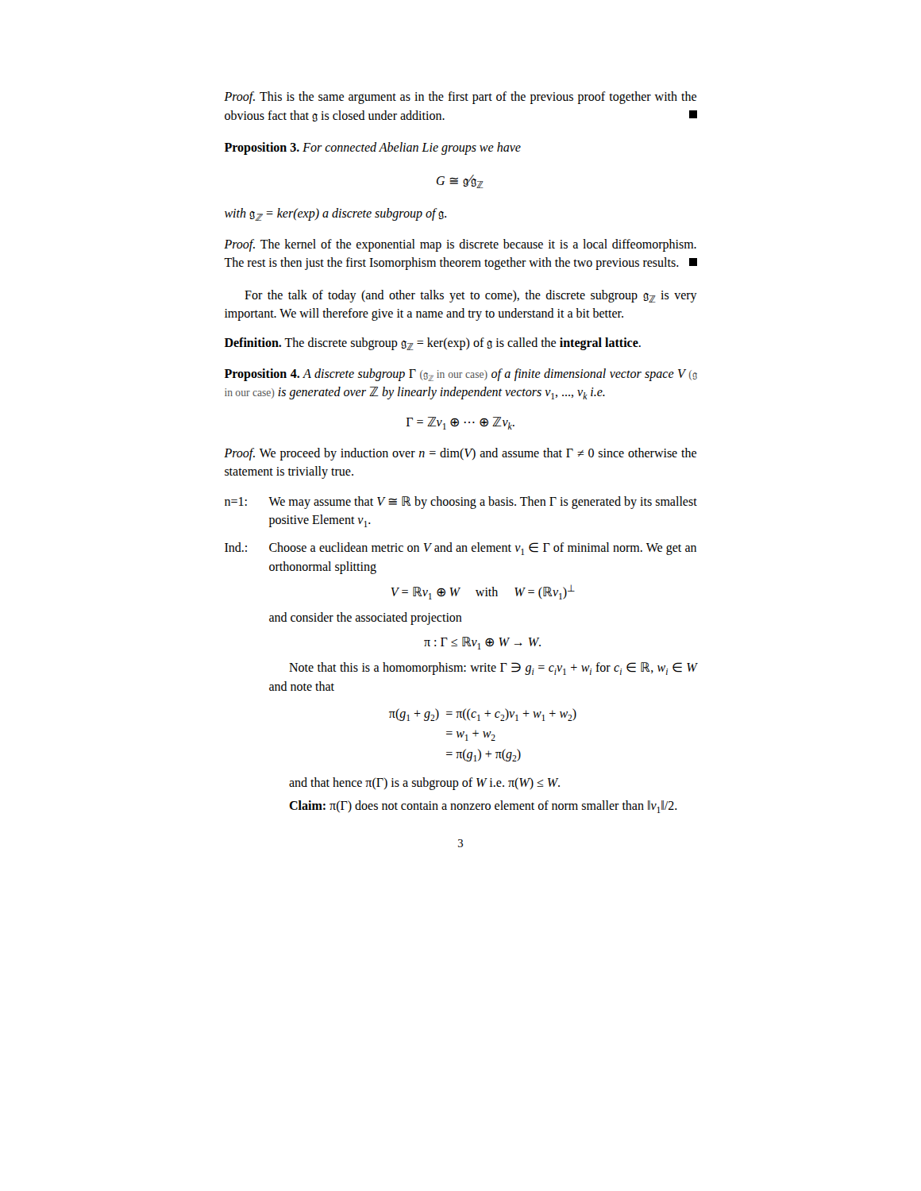Proof. This is the same argument as in the first part of the previous proof together with the obvious fact that 𝔤 is closed under addition.
Proposition 3. For connected Abelian Lie groups we have
G ≅ 𝔤∕𝔤ℤ
with 𝔤ℤ = ker(exp) a discrete subgroup of 𝔤.
Proof. The kernel of the exponential map is discrete because it is a local diffeomorphism. The rest is then just the first Isomorphism theorem together with the two previous results.
For the talk of today (and other talks yet to come), the discrete subgroup 𝔤ℤ is very important. We will therefore give it a name and try to understand it a bit better.
Definition. The discrete subgroup 𝔤ℤ = ker(exp) of 𝔤 is called the integral lattice.
Proposition 4. A discrete subgroup Γ (𝔤ℤ in our case) of a finite dimensional vector space V (𝔤 in our case) is generated over ℤ by linearly independent vectors v1, ..., vk i.e.
Γ = ℤv1 ⊕ ⋯ ⊕ ℤvk.
Proof. We proceed by induction over n = dim(V) and assume that Γ ≠ 0 since otherwise the statement is trivially true.
n=1:
We may assume that V ≅ ℝ by choosing a basis. Then Γ is generated by its smallest positive Element v1.
Ind.:
Choose a euclidean metric on V and an element v1 ∈ Γ of minimal norm. We get an orthonormal splitting
V = ℝv1 ⊕ W with W = (ℝv1)⊥
and consider the associated projection
π : Γ ≤ ℝv1 ⊕ W → W.
Note that this is a homomorphism: write Γ ∋ gi = civ1 + wi for ci ∈ ℝ, wi ∈ W and note that
| π( g 1 + g 2 ) | = π(( c 1 + c 2 ) v 1 + w 1 + w 2 ) |
| | = w 1 + w 2 |
| | = π( g 1 ) + π( g 2 ) |
and that hence π(Γ) is a subgroup of W i.e. π(W) ≤ W.
Claim: π(Γ) does not contain a nonzero element of norm smaller than ‖v1‖/2.
3